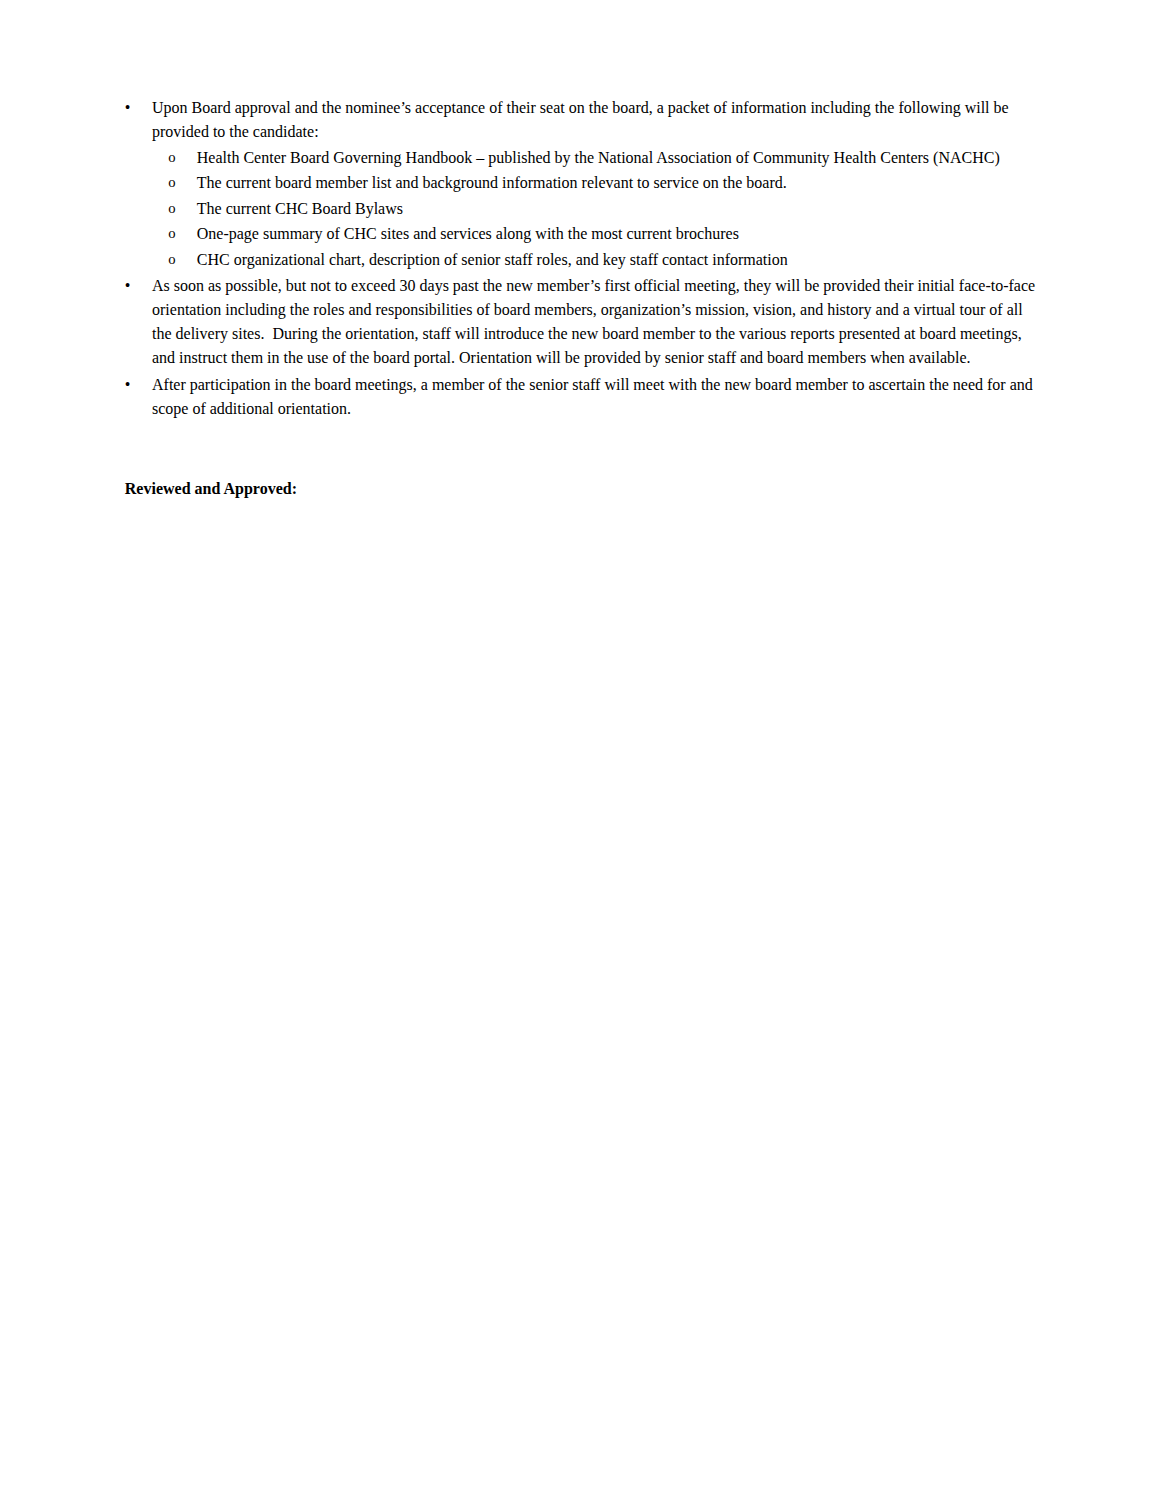Upon Board approval and the nominee’s acceptance of their seat on the board, a packet of information including the following will be provided to the candidate:
Health Center Board Governing Handbook – published by the National Association of Community Health Centers (NACHC)
The current board member list and background information relevant to service on the board.
The current CHC Board Bylaws
One-page summary of CHC sites and services along with the most current brochures
CHC organizational chart, description of senior staff roles, and key staff contact information
As soon as possible, but not to exceed 30 days past the new member’s first official meeting, they will be provided their initial face-to-face orientation including the roles and responsibilities of board members, organization’s mission, vision, and history and a virtual tour of all the delivery sites. During the orientation, staff will introduce the new board member to the various reports presented at board meetings, and instruct them in the use of the board portal. Orientation will be provided by senior staff and board members when available.
After participation in the board meetings, a member of the senior staff will meet with the new board member to ascertain the need for and scope of additional orientation.
Reviewed and Approved: